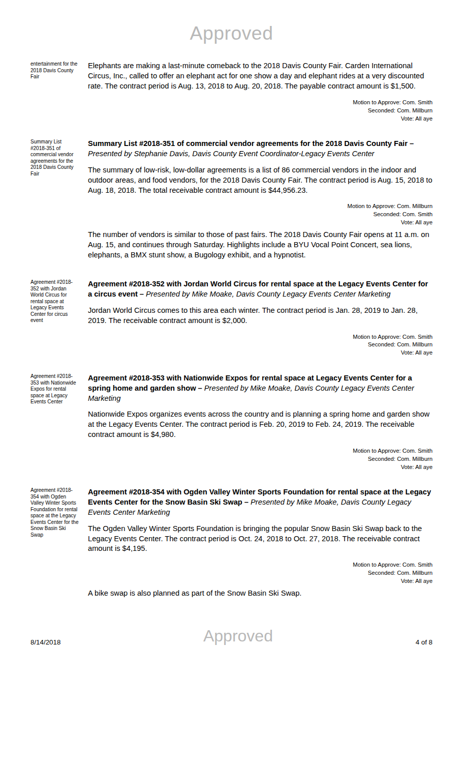Approved
entertainment for the 2018 Davis County Fair
Elephants are making a last-minute comeback to the 2018 Davis County Fair. Carden International Circus, Inc., called to offer an elephant act for one show a day and elephant rides at a very discounted rate. The contract period is Aug. 13, 2018 to Aug. 20, 2018. The payable contract amount is $1,500.
Motion to Approve: Com. Smith
Seconded: Com. Millburn
Vote: All aye
Summary List #2018-351 of commercial vendor agreements for the 2018 Davis County Fair
Summary List #2018-351 of commercial vendor agreements for the 2018 Davis County Fair – Presented by Stephanie Davis, Davis County Event Coordinator-Legacy Events Center
The summary of low-risk, low-dollar agreements is a list of 86 commercial vendors in the indoor and outdoor areas, and food vendors, for the 2018 Davis County Fair. The contract period is Aug. 15, 2018 to Aug. 18, 2018. The total receivable contract amount is $44,956.23.
Motion to Approve: Com. Millburn
Seconded: Com. Smith
Vote: All aye
The number of vendors is similar to those of past fairs. The 2018 Davis County Fair opens at 11 a.m. on Aug. 15, and continues through Saturday. Highlights include a BYU Vocal Point Concert, sea lions, elephants, a BMX stunt show, a Bugology exhibit, and a hypnotist.
Agreement #2018-352 with Jordan World Circus for rental space at Legacy Events Center for circus event
Agreement #2018-352 with Jordan World Circus for rental space at the Legacy Events Center for a circus event – Presented by Mike Moake, Davis County Legacy Events Center Marketing
Jordan World Circus comes to this area each winter. The contract period is Jan. 28, 2019 to Jan. 28, 2019. The receivable contract amount is $2,000.
Motion to Approve: Com. Smith
Seconded: Com. Millburn
Vote: All aye
Agreement #2018-353 with Nationwide Expos for rental space at Legacy Events Center
Agreement #2018-353 with Nationwide Expos for rental space at Legacy Events Center for a spring home and garden show – Presented by Mike Moake, Davis County Legacy Events Center Marketing
Nationwide Expos organizes events across the country and is planning a spring home and garden show at the Legacy Events Center. The contract period is Feb. 20, 2019 to Feb. 24, 2019. The receivable contract amount is $4,980.
Motion to Approve: Com. Smith
Seconded: Com. Millburn
Vote: All aye
Agreement #2018-354 with Ogden Valley Winter Sports Foundation for rental space at the Legacy Events Center for the Snow Basin Ski Swap
Agreement #2018-354 with Ogden Valley Winter Sports Foundation for rental space at the Legacy Events Center for the Snow Basin Ski Swap – Presented by Mike Moake, Davis County Legacy Events Center Marketing
The Ogden Valley Winter Sports Foundation is bringing the popular Snow Basin Ski Swap back to the Legacy Events Center. The contract period is Oct. 24, 2018 to Oct. 27, 2018. The receivable contract amount is $4,195.
Motion to Approve: Com. Smith
Seconded: Com. Millburn
Vote: All aye
A bike swap is also planned as part of the Snow Basin Ski Swap.
8/14/2018
Approved
4 of 8